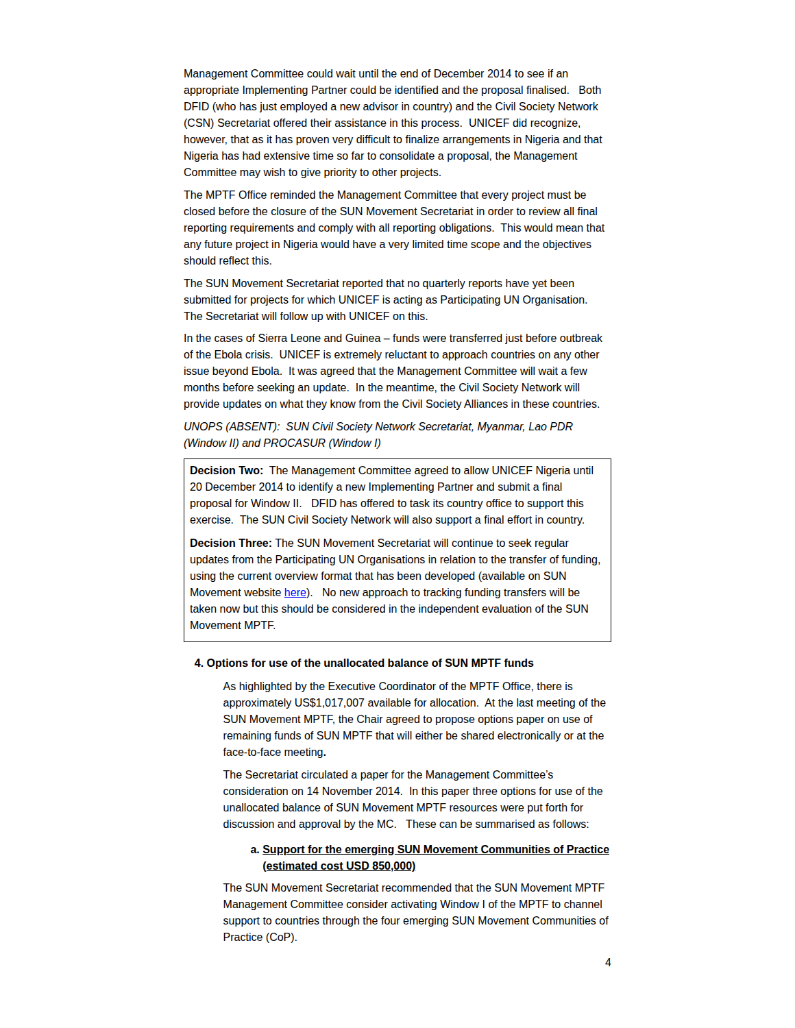Management Committee could wait until the end of December 2014 to see if an appropriate Implementing Partner could be identified and the proposal finalised. Both DFID (who has just employed a new advisor in country) and the Civil Society Network (CSN) Secretariat offered their assistance in this process. UNICEF did recognize, however, that as it has proven very difficult to finalize arrangements in Nigeria and that Nigeria has had extensive time so far to consolidate a proposal, the Management Committee may wish to give priority to other projects.
The MPTF Office reminded the Management Committee that every project must be closed before the closure of the SUN Movement Secretariat in order to review all final reporting requirements and comply with all reporting obligations. This would mean that any future project in Nigeria would have a very limited time scope and the objectives should reflect this.
The SUN Movement Secretariat reported that no quarterly reports have yet been submitted for projects for which UNICEF is acting as Participating UN Organisation. The Secretariat will follow up with UNICEF on this.
In the cases of Sierra Leone and Guinea – funds were transferred just before outbreak of the Ebola crisis. UNICEF is extremely reluctant to approach countries on any other issue beyond Ebola. It was agreed that the Management Committee will wait a few months before seeking an update. In the meantime, the Civil Society Network will provide updates on what they know from the Civil Society Alliances in these countries.
UNOPS (ABSENT): SUN Civil Society Network Secretariat, Myanmar, Lao PDR (Window II) and PROCASUR (Window I)
Decision Two: The Management Committee agreed to allow UNICEF Nigeria until 20 December 2014 to identify a new Implementing Partner and submit a final proposal for Window II. DFID has offered to task its country office to support this exercise. The SUN Civil Society Network will also support a final effort in country.
Decision Three: The SUN Movement Secretariat will continue to seek regular updates from the Participating UN Organisations in relation to the transfer of funding, using the current overview format that has been developed (available on SUN Movement website here). No new approach to tracking funding transfers will be taken now but this should be considered in the independent evaluation of the SUN Movement MPTF.
Options for use of the unallocated balance of SUN MPTF funds
As highlighted by the Executive Coordinator of the MPTF Office, there is approximately US$1,017,007 available for allocation. At the last meeting of the SUN Movement MPTF, the Chair agreed to propose options paper on use of remaining funds of SUN MPTF that will either be shared electronically or at the face-to-face meeting.
The Secretariat circulated a paper for the Management Committee’s consideration on 14 November 2014. In this paper three options for use of the unallocated balance of SUN Movement MPTF resources were put forth for discussion and approval by the MC. These can be summarised as follows:
Support for the emerging SUN Movement Communities of Practice (estimated cost USD 850,000)
The SUN Movement Secretariat recommended that the SUN Movement MPTF Management Committee consider activating Window I of the MPTF to channel support to countries through the four emerging SUN Movement Communities of Practice (CoP).
4